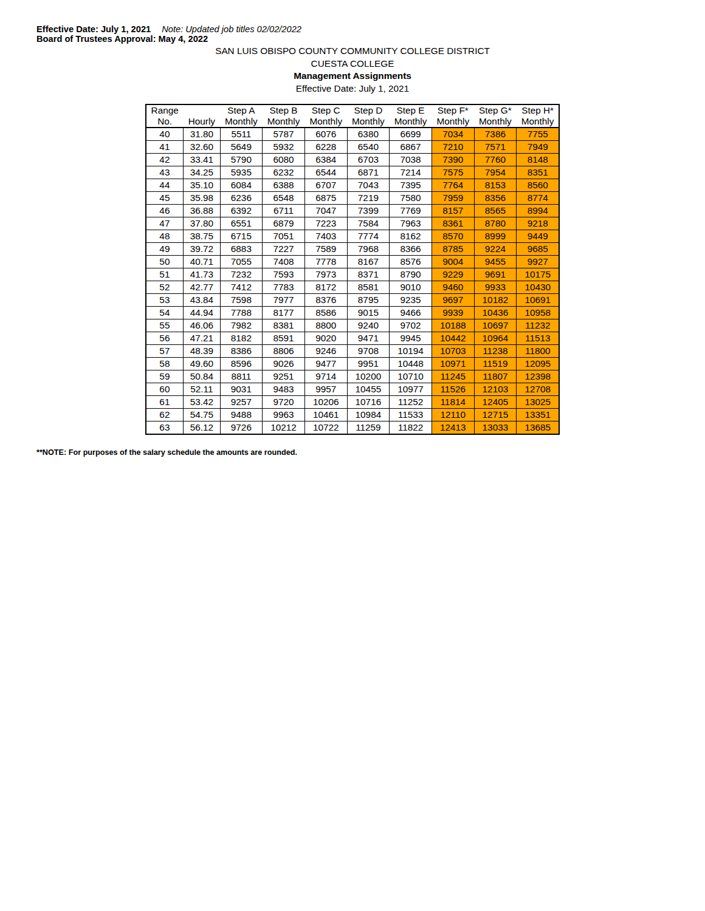Effective Date: July 1, 2021 Note: Updated job titles 02/02/2022
Board of Trustees Approval: May 4, 2022
SAN LUIS OBISPO COUNTY COMMUNITY COLLEGE DISTRICT
CUESTA COLLEGE
Management Assignments
Effective Date: July 1, 2021
| Range | | Step A | Step B | Step C | Step D | Step E | Step F* | Step G* | Step H* |
| --- | --- | --- | --- | --- | --- | --- | --- | --- | --- |
| No. | Hourly | Monthly | Monthly | Monthly | Monthly | Monthly | Monthly | Monthly | Monthly |
| 40 | 31.80 | 5511 | 5787 | 6076 | 6380 | 6699 | 7034 | 7386 | 7755 |
| 41 | 32.60 | 5649 | 5932 | 6228 | 6540 | 6867 | 7210 | 7571 | 7949 |
| 42 | 33.41 | 5790 | 6080 | 6384 | 6703 | 7038 | 7390 | 7760 | 8148 |
| 43 | 34.25 | 5935 | 6232 | 6544 | 6871 | 7214 | 7575 | 7954 | 8351 |
| 44 | 35.10 | 6084 | 6388 | 6707 | 7043 | 7395 | 7764 | 8153 | 8560 |
| 45 | 35.98 | 6236 | 6548 | 6875 | 7219 | 7580 | 7959 | 8356 | 8774 |
| 46 | 36.88 | 6392 | 6711 | 7047 | 7399 | 7769 | 8157 | 8565 | 8994 |
| 47 | 37.80 | 6551 | 6879 | 7223 | 7584 | 7963 | 8361 | 8780 | 9218 |
| 48 | 38.75 | 6715 | 7051 | 7403 | 7774 | 8162 | 8570 | 8999 | 9449 |
| 49 | 39.72 | 6883 | 7227 | 7589 | 7968 | 8366 | 8785 | 9224 | 9685 |
| 50 | 40.71 | 7055 | 7408 | 7778 | 8167 | 8576 | 9004 | 9455 | 9927 |
| 51 | 41.73 | 7232 | 7593 | 7973 | 8371 | 8790 | 9229 | 9691 | 10175 |
| 52 | 42.77 | 7412 | 7783 | 8172 | 8581 | 9010 | 9460 | 9933 | 10430 |
| 53 | 43.84 | 7598 | 7977 | 8376 | 8795 | 9235 | 9697 | 10182 | 10691 |
| 54 | 44.94 | 7788 | 8177 | 8586 | 9015 | 9466 | 9939 | 10436 | 10958 |
| 55 | 46.06 | 7982 | 8381 | 8800 | 9240 | 9702 | 10188 | 10697 | 11232 |
| 56 | 47.21 | 8182 | 8591 | 9020 | 9471 | 9945 | 10442 | 10964 | 11513 |
| 57 | 48.39 | 8386 | 8806 | 9246 | 9708 | 10194 | 10703 | 11238 | 11800 |
| 58 | 49.60 | 8596 | 9026 | 9477 | 9951 | 10448 | 10971 | 11519 | 12095 |
| 59 | 50.84 | 8811 | 9251 | 9714 | 10200 | 10710 | 11245 | 11807 | 12398 |
| 60 | 52.11 | 9031 | 9483 | 9957 | 10455 | 10977 | 11526 | 12103 | 12708 |
| 61 | 53.42 | 9257 | 9720 | 10206 | 10716 | 11252 | 11814 | 12405 | 13025 |
| 62 | 54.75 | 9488 | 9963 | 10461 | 10984 | 11533 | 12110 | 12715 | 13351 |
| 63 | 56.12 | 9726 | 10212 | 10722 | 11259 | 11822 | 12413 | 13033 | 13685 |
**NOTE: For purposes of the salary schedule the amounts are rounded.